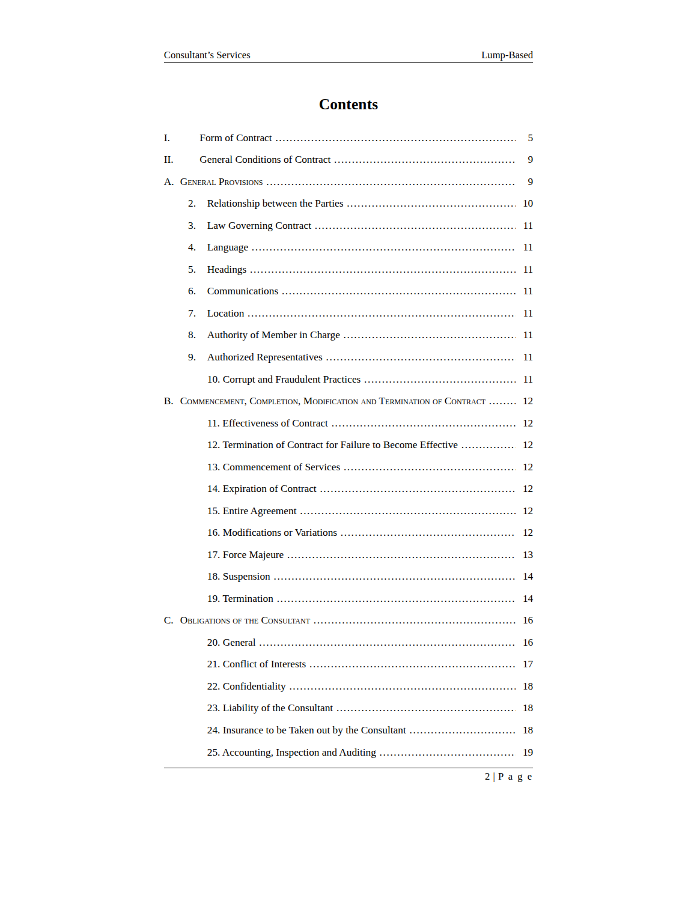Consultant’s Services Lump-Based
Contents
I. Form of Contract ........................................................................................................ 5
II. General Conditions of Contract .................................................................................. 9
A. General Provisions ......................................................................................... 9
2. Relationship between the Parties ............................................................................. 10
3. Law Governing Contract ......................................................................................... 11
4. Language ............................................................................................................. 11
5. Headings ............................................................................................................. 11
6. Communications ................................................................................................. 11
7. Location ............................................................................................................. 11
8. Authority of Member in Charge .............................................................................. 11
9. Authorized Representatives ..................................................................................... 11
10. Corrupt and Fraudulent Practices ............................................................................. 11
B. Commencement, Completion, Modification and Termination of Contract ......... 12
11. Effectiveness of Contract ........................................................................................... 12
12. Termination of Contract for Failure to Become Effective ......................................... 12
13. Commencement of Services ..................................................................................... 12
14. Expiration of Contract .............................................................................................. 12
15. Entire Agreement .................................................................................................... 12
16. Modifications or Variations ..................................................................................... 12
17. Force Majeure ......................................................................................................... 13
18. Suspension ............................................................................................................. 14
19. Termination ............................................................................................................ 14
C. Obligations of the Consultant .............................................................................. 16
20. General ................................................................................................................. 16
21. Conflict of Interests ................................................................................................ 17
22. Confidentiality ....................................................................................................... 18
23. Liability of the Consultant ....................................................................................... 18
24. Insurance to be Taken out by the Consultant ............................................................ 18
25. Accounting, Inspection and Auditing ........................................................................ 19
2 | P a g e